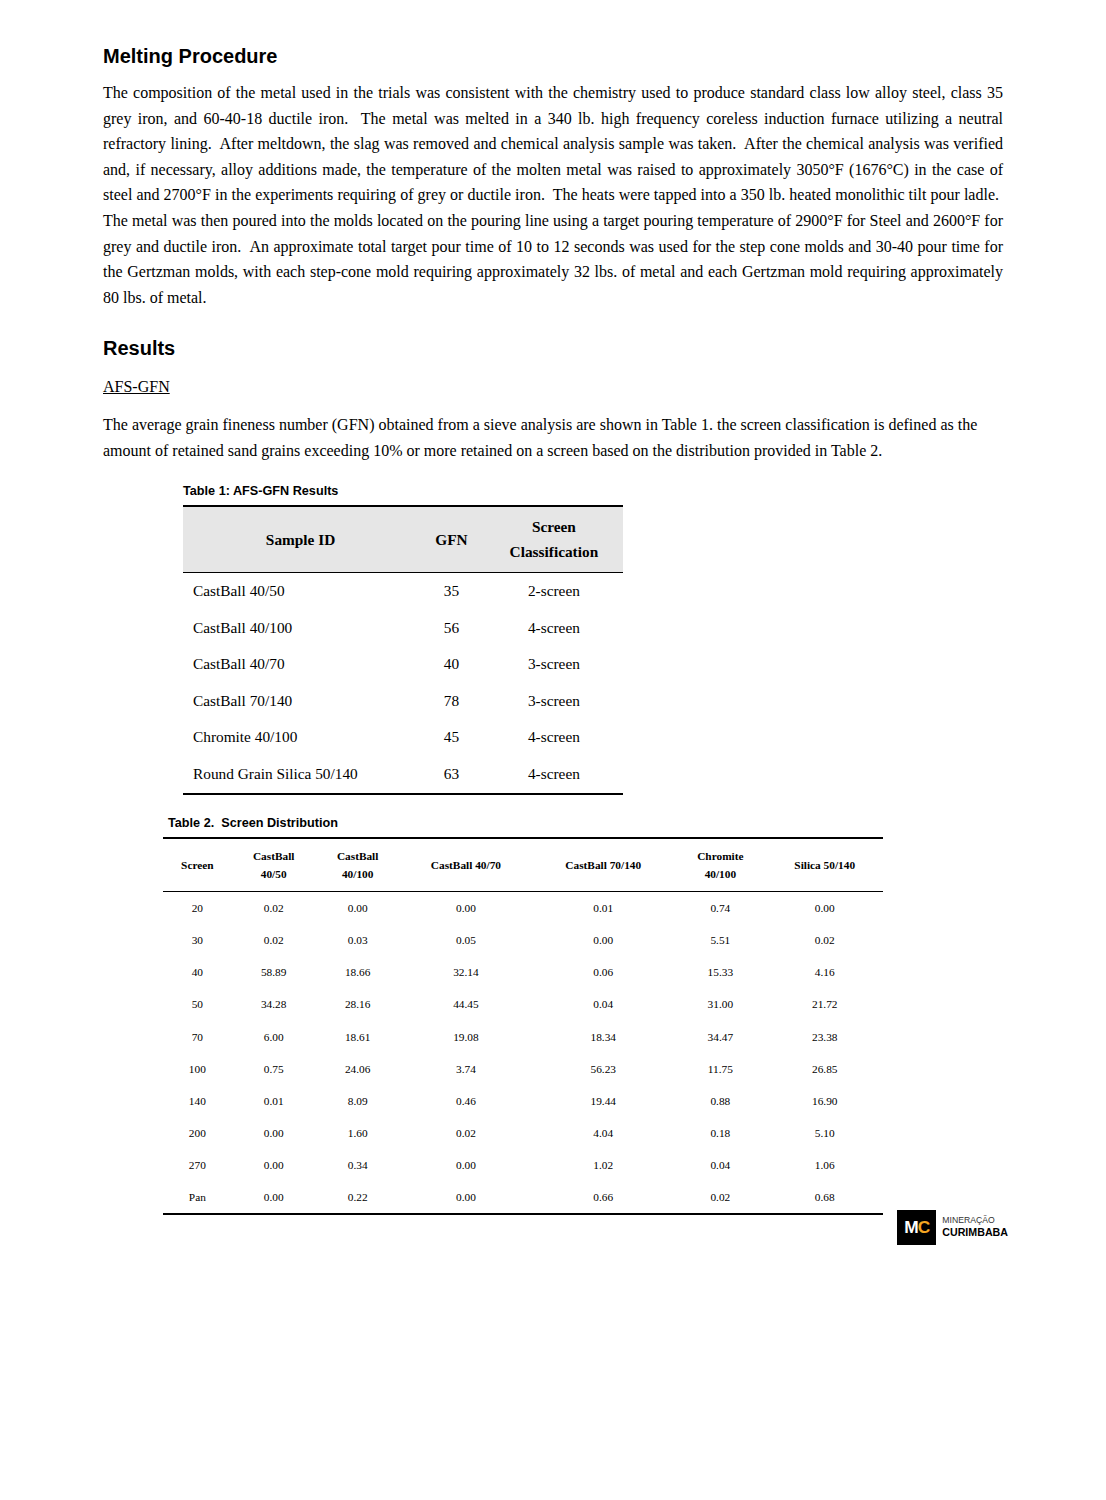Melting Procedure
The composition of the metal used in the trials was consistent with the chemistry used to produce standard class low alloy steel, class 35 grey iron, and 60-40-18 ductile iron. The metal was melted in a 340 lb. high frequency coreless induction furnace utilizing a neutral refractory lining. After meltdown, the slag was removed and chemical analysis sample was taken. After the chemical analysis was verified and, if necessary, alloy additions made, the temperature of the molten metal was raised to approximately 3050°F (1676°C) in the case of steel and 2700°F in the experiments requiring of grey or ductile iron. The heats were tapped into a 350 lb. heated monolithic tilt pour ladle. The metal was then poured into the molds located on the pouring line using a target pouring temperature of 2900°F for Steel and 2600°F for grey and ductile iron. An approximate total target pour time of 10 to 12 seconds was used for the step cone molds and 30-40 pour time for the Gertzman molds, with each step-cone mold requiring approximately 32 lbs. of metal and each Gertzman mold requiring approximately 80 lbs. of metal.
Results
AFS-GFN
The average grain fineness number (GFN) obtained from a sieve analysis are shown in Table 1. the screen classification is defined as the amount of retained sand grains exceeding 10% or more retained on a screen based on the distribution provided in Table 2.
Table 1: AFS-GFN Results
| Sample ID | GFN | Screen Classification |
| --- | --- | --- |
| CastBall 40/50 | 35 | 2-screen |
| CastBall 40/100 | 56 | 4-screen |
| CastBall 40/70 | 40 | 3-screen |
| CastBall 70/140 | 78 | 3-screen |
| Chromite 40/100 | 45 | 4-screen |
| Round Grain Silica 50/140 | 63 | 4-screen |
Table 2. Screen Distribution
| Screen | CastBall 40/50 | CastBall 40/100 | CastBall 40/70 | CastBall 70/140 | Chromite 40/100 | Silica 50/140 |
| --- | --- | --- | --- | --- | --- | --- |
| 20 | 0.02 | 0.00 | 0.00 | 0.01 | 0.74 | 0.00 |
| 30 | 0.02 | 0.03 | 0.05 | 0.00 | 5.51 | 0.02 |
| 40 | 58.89 | 18.66 | 32.14 | 0.06 | 15.33 | 4.16 |
| 50 | 34.28 | 28.16 | 44.45 | 0.04 | 31.00 | 21.72 |
| 70 | 6.00 | 18.61 | 19.08 | 18.34 | 34.47 | 23.38 |
| 100 | 0.75 | 24.06 | 3.74 | 56.23 | 11.75 | 26.85 |
| 140 | 0.01 | 8.09 | 0.46 | 19.44 | 0.88 | 16.90 |
| 200 | 0.00 | 1.60 | 0.02 | 4.04 | 0.18 | 5.10 |
| 270 | 0.00 | 0.34 | 0.00 | 1.02 | 0.04 | 1.06 |
| Pan | 0.00 | 0.22 | 0.00 | 0.66 | 0.02 | 0.68 |
MC
MINERAÇÃO
CURIMBABA